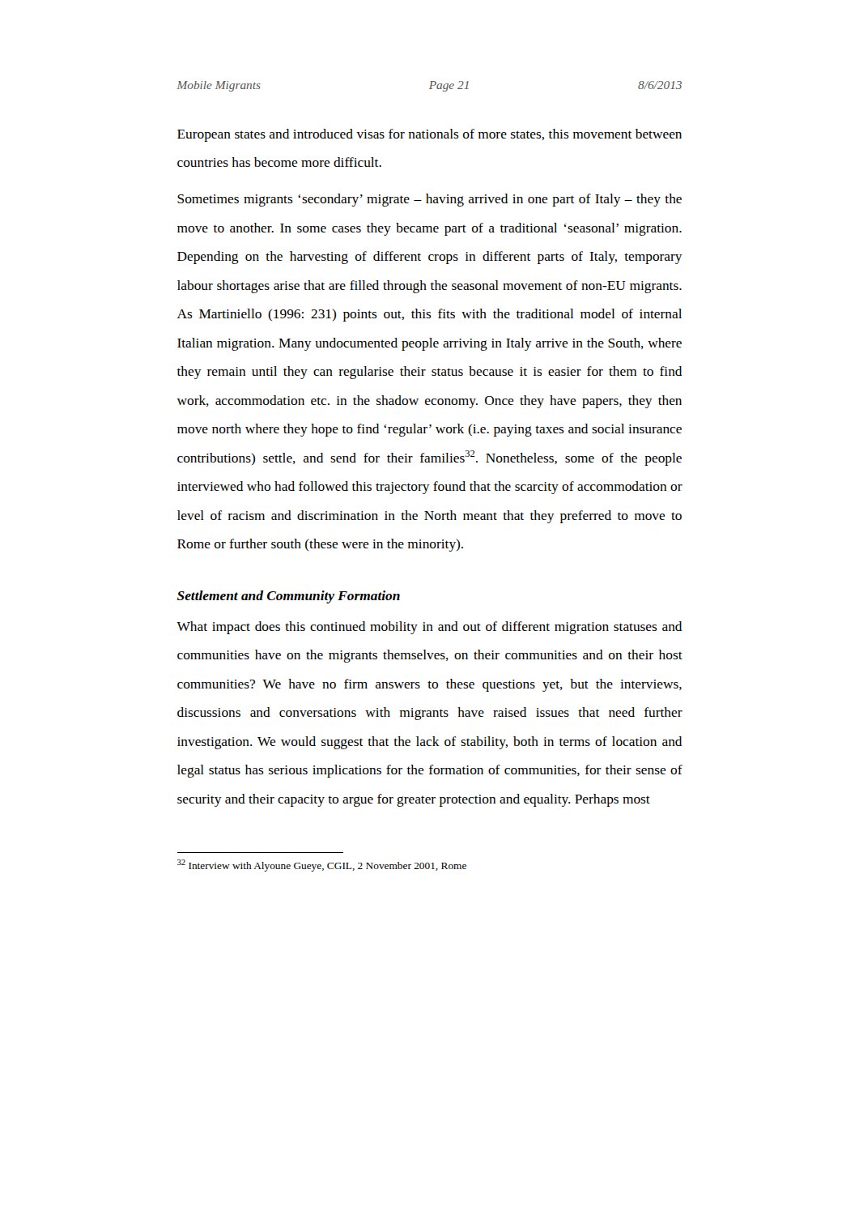Mobile Migrants Page 21 8/6/2013
European states and introduced visas for nationals of more states, this movement between countries has become more difficult.
Sometimes migrants ‘secondary’ migrate – having arrived in one part of Italy – they the move to another. In some cases they became part of a traditional ‘seasonal’ migration. Depending on the harvesting of different crops in different parts of Italy, temporary labour shortages arise that are filled through the seasonal movement of non-EU migrants. As Martiniello (1996: 231) points out, this fits with the traditional model of internal Italian migration. Many undocumented people arriving in Italy arrive in the South, where they remain until they can regularise their status because it is easier for them to find work, accommodation etc. in the shadow economy. Once they have papers, they then move north where they hope to find ‘regular’ work (i.e. paying taxes and social insurance contributions) settle, and send for their families32. Nonetheless, some of the people interviewed who had followed this trajectory found that the scarcity of accommodation or level of racism and discrimination in the North meant that they preferred to move to Rome or further south (these were in the minority).
Settlement and Community Formation
What impact does this continued mobility in and out of different migration statuses and communities have on the migrants themselves, on their communities and on their host communities? We have no firm answers to these questions yet, but the interviews, discussions and conversations with migrants have raised issues that need further investigation. We would suggest that the lack of stability, both in terms of location and legal status has serious implications for the formation of communities, for their sense of security and their capacity to argue for greater protection and equality. Perhaps most
32 Interview with Alyoune Gueye, CGIL, 2 November 2001, Rome